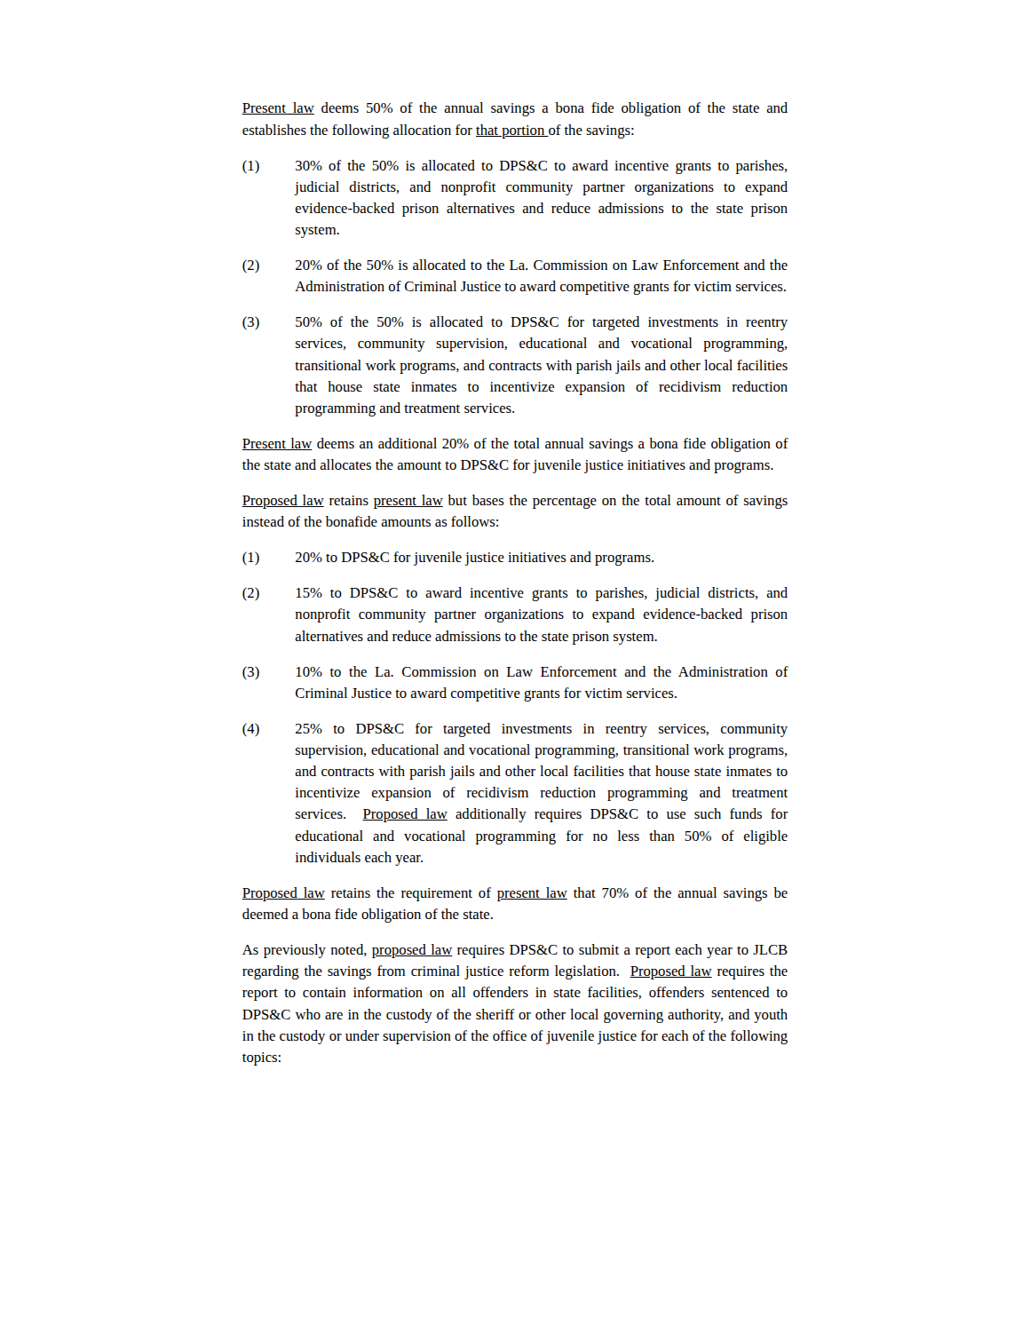Present law deems 50% of the annual savings a bona fide obligation of the state and establishes the following allocation for that portion of the savings:
(1)
30% of the 50% is allocated to DPS&C to award incentive grants to parishes, judicial districts, and nonprofit community partner organizations to expand evidence-backed prison alternatives and reduce admissions to the state prison system.
(2)
20% of the 50% is allocated to the La. Commission on Law Enforcement and the Administration of Criminal Justice to award competitive grants for victim services.
(3)
50% of the 50% is allocated to DPS&C for targeted investments in reentry services, community supervision, educational and vocational programming, transitional work programs, and contracts with parish jails and other local facilities that house state inmates to incentivize expansion of recidivism reduction programming and treatment services.
Present law deems an additional 20% of the total annual savings a bona fide obligation of the state and allocates the amount to DPS&C for juvenile justice initiatives and programs.
Proposed law retains present law but bases the percentage on the total amount of savings instead of the bonafide amounts as follows:
(1)
20% to DPS&C for juvenile justice initiatives and programs.
(2)
15% to DPS&C to award incentive grants to parishes, judicial districts, and nonprofit community partner organizations to expand evidence-backed prison alternatives and reduce admissions to the state prison system.
(3)
10% to the La. Commission on Law Enforcement and the Administration of Criminal Justice to award competitive grants for victim services.
(4)
25% to DPS&C for targeted investments in reentry services, community supervision, educational and vocational programming, transitional work programs, and contracts with parish jails and other local facilities that house state inmates to incentivize expansion of recidivism reduction programming and treatment services. Proposed law additionally requires DPS&C to use such funds for educational and vocational programming for no less than 50% of eligible individuals each year.
Proposed law retains the requirement of present law that 70% of the annual savings be deemed a bona fide obligation of the state.
As previously noted, proposed law requires DPS&C to submit a report each year to JLCB regarding the savings from criminal justice reform legislation. Proposed law requires the report to contain information on all offenders in state facilities, offenders sentenced to DPS&C who are in the custody of the sheriff or other local governing authority, and youth in the custody or under supervision of the office of juvenile justice for each of the following topics: